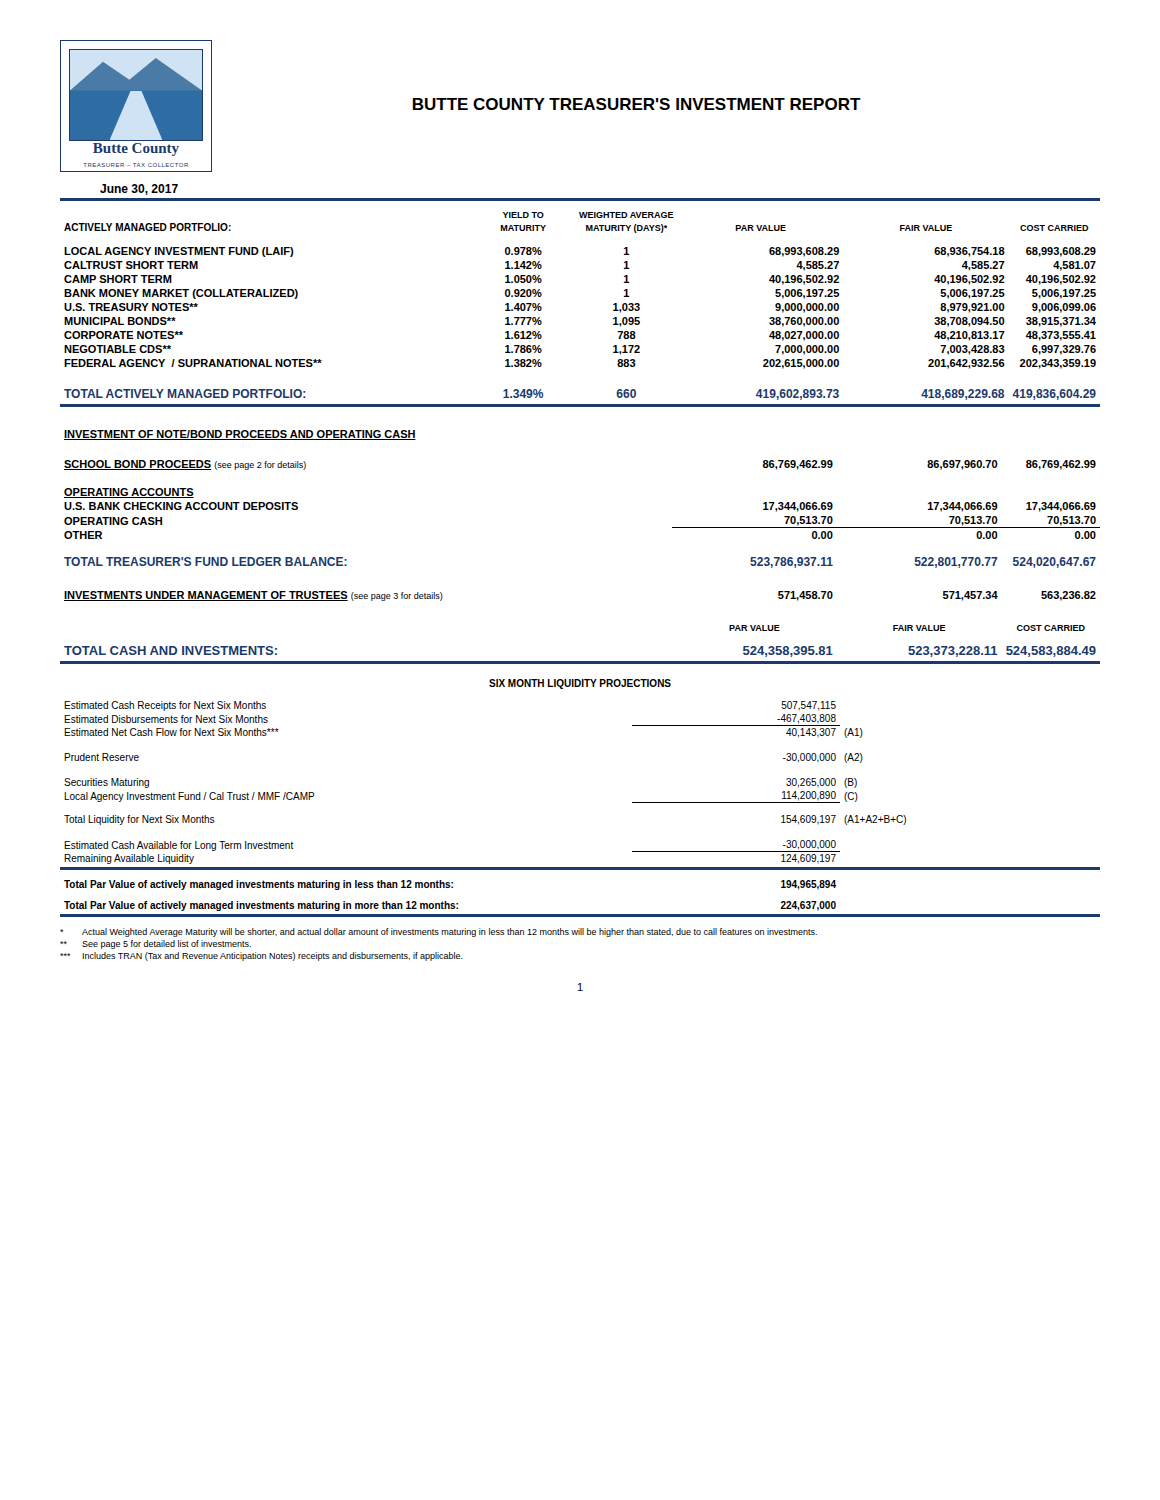Butte County
TREASURER – TAX COLLECTOR
BUTTE COUNTY TREASURER'S INVESTMENT REPORT
June 30, 2017
| | YIELD TO | WEIGHTED AVERAGE | | | |
| ACTIVELY MANAGED PORTFOLIO: | MATURITY | MATURITY (DAYS)* | PAR VALUE | FAIR VALUE | COST CARRIED |
| LOCAL AGENCY INVESTMENT FUND (LAIF) | 0.978% | 1 | 68,993,608.29 | 68,936,754.18 | 68,993,608.29 |
| CALTRUST SHORT TERM | 1.142% | 1 | 4,585.27 | 4,585.27 | 4,581.07 |
| CAMP SHORT TERM | 1.050% | 1 | 40,196,502.92 | 40,196,502.92 | 40,196,502.92 |
| BANK MONEY MARKET (COLLATERALIZED) | 0.920% | 1 | 5,006,197.25 | 5,006,197.25 | 5,006,197.25 |
| U.S. TREASURY NOTES** | 1.407% | 1,033 | 9,000,000.00 | 8,979,921.00 | 9,006,099.06 |
| MUNICIPAL BONDS** | 1.777% | 1,095 | 38,760,000.00 | 38,708,094.50 | 38,915,371.34 |
| CORPORATE NOTES** | 1.612% | 788 | 48,027,000.00 | 48,210,813.17 | 48,373,555.41 |
| NEGOTIABLE CDS** | 1.786% | 1,172 | 7,000,000.00 | 7,003,428.83 | 6,997,329.76 |
| FEDERAL AGENCY / SUPRANATIONAL NOTES** | 1.382% | 883 | 202,615,000.00 | 201,642,932.56 | 202,343,359.19 |
| TOTAL ACTIVELY MANAGED PORTFOLIO: | 1.349% | 660 | 419,602,893.73 | 418,689,229.68 | 419,836,604.29 |
| INVESTMENT OF NOTE/BOND PROCEEDS AND OPERATING CASH | | | | | |
| SCHOOL BOND PROCEEDS (see page 2 for details) | | | 86,769,462.99 | 86,697,960.70 | 86,769,462.99 |
| OPERATING ACCOUNTS | | | | | |
| U.S. BANK CHECKING ACCOUNT DEPOSITS | | | 17,344,066.69 | 17,344,066.69 | 17,344,066.69 |
| OPERATING CASH | | | 70,513.70 | 70,513.70 | 70,513.70 |
| OTHER | | | 0.00 | 0.00 | 0.00 |
| TOTAL TREASURER'S FUND LEDGER BALANCE: | | | 523,786,937.11 | 522,801,770.77 | 524,020,647.67 |
| INVESTMENTS UNDER MANAGEMENT OF TRUSTEES (see page 3 for details) | | | 571,458.70 | 571,457.34 | 563,236.82 |
| | | | PAR VALUE | FAIR VALUE | COST CARRIED |
| TOTAL CASH AND INVESTMENTS: | | | 524,358,395.81 | 523,373,228.11 | 524,583,884.49 |
SIX MONTH LIQUIDITY PROJECTIONS
| Estimated Cash Receipts for Next Six Months | 507,547,115 | |
| Estimated Disbursements for Next Six Months | -467,403,808 | |
| Estimated Net Cash Flow for Next Six Months*** | 40,143,307 | (A1) |
| Prudent Reserve | -30,000,000 | (A2) |
| Securities Maturing | 30,265,000 | (B) |
| Local Agency Investment Fund / Cal Trust / MMF /CAMP | 114,200,890 | (C) |
| Total Liquidity for Next Six Months | 154,609,197 | (A1+A2+B+C) |
| Estimated Cash Available for Long Term Investment | -30,000,000 | |
| Remaining Available Liquidity | 124,609,197 | |
| Total Par Value of actively managed investments maturing in less than 12 months: | 194,965,894 | |
| Total Par Value of actively managed investments maturing in more than 12 months: | 224,637,000 | |
*Actual Weighted Average Maturity will be shorter, and actual dollar amount of investments maturing in less than 12 months will be higher than stated, due to call features on investments.
**See page 5 for detailed list of investments.
***Includes TRAN (Tax and Revenue Anticipation Notes) receipts and disbursements, if applicable.
1